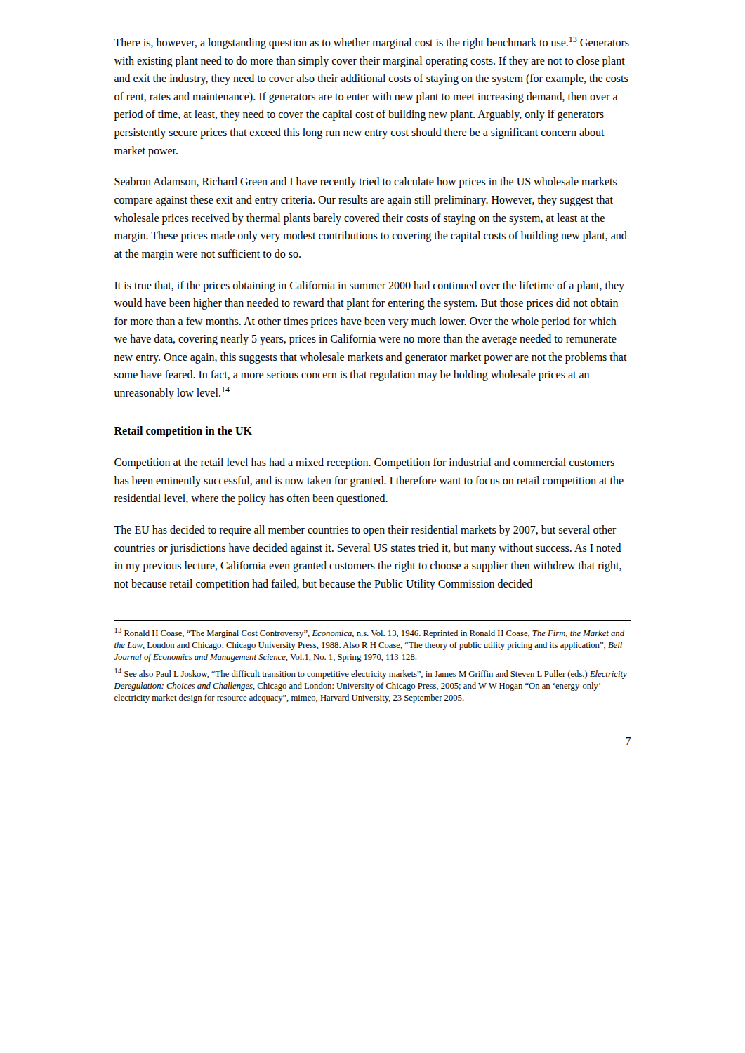There is, however, a longstanding question as to whether marginal cost is the right benchmark to use.13 Generators with existing plant need to do more than simply cover their marginal operating costs. If they are not to close plant and exit the industry, they need to cover also their additional costs of staying on the system (for example, the costs of rent, rates and maintenance). If generators are to enter with new plant to meet increasing demand, then over a period of time, at least, they need to cover the capital cost of building new plant. Arguably, only if generators persistently secure prices that exceed this long run new entry cost should there be a significant concern about market power.
Seabron Adamson, Richard Green and I have recently tried to calculate how prices in the US wholesale markets compare against these exit and entry criteria. Our results are again still preliminary. However, they suggest that wholesale prices received by thermal plants barely covered their costs of staying on the system, at least at the margin. These prices made only very modest contributions to covering the capital costs of building new plant, and at the margin were not sufficient to do so.
It is true that, if the prices obtaining in California in summer 2000 had continued over the lifetime of a plant, they would have been higher than needed to reward that plant for entering the system. But those prices did not obtain for more than a few months. At other times prices have been very much lower. Over the whole period for which we have data, covering nearly 5 years, prices in California were no more than the average needed to remunerate new entry. Once again, this suggests that wholesale markets and generator market power are not the problems that some have feared. In fact, a more serious concern is that regulation may be holding wholesale prices at an unreasonably low level.14
Retail competition in the UK
Competition at the retail level has had a mixed reception. Competition for industrial and commercial customers has been eminently successful, and is now taken for granted. I therefore want to focus on retail competition at the residential level, where the policy has often been questioned.
The EU has decided to require all member countries to open their residential markets by 2007, but several other countries or jurisdictions have decided against it. Several US states tried it, but many without success. As I noted in my previous lecture, California even granted customers the right to choose a supplier then withdrew that right, not because retail competition had failed, but because the Public Utility Commission decided
13 Ronald H Coase, “The Marginal Cost Controversy”, Economica, n.s. Vol. 13, 1946. Reprinted in Ronald H Coase, The Firm, the Market and the Law, London and Chicago: Chicago University Press, 1988. Also R H Coase, “The theory of public utility pricing and its application”, Bell Journal of Economics and Management Science, Vol.1, No. 1, Spring 1970, 113-128.
14 See also Paul L Joskow, “The difficult transition to competitive electricity markets”, in James M Griffin and Steven L Puller (eds.) Electricity Deregulation: Choices and Challenges, Chicago and London: University of Chicago Press, 2005; and W W Hogan “On an ‘energy-only’ electricity market design for resource adequacy”, mimeo, Harvard University, 23 September 2005.
7